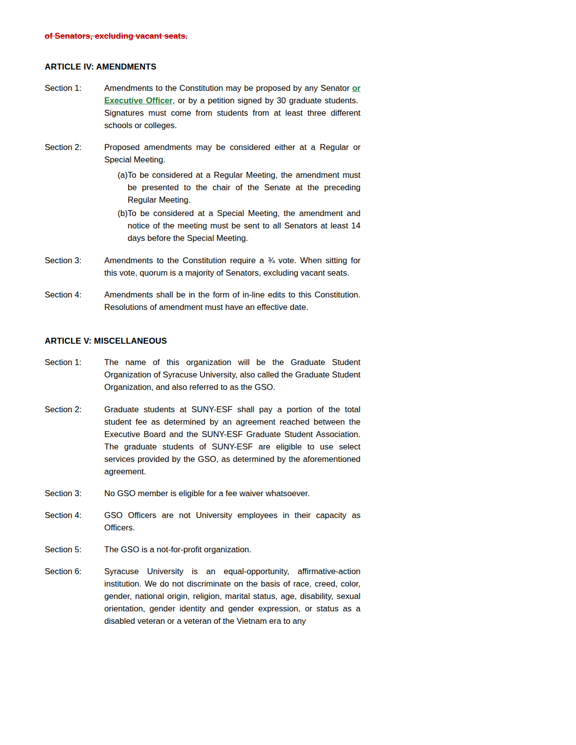of Senators, excluding vacant seats.
ARTICLE IV: AMENDMENTS
Section 1:
Amendments to the Constitution may be proposed by any Senator or Executive Officer, or by a petition signed by 30 graduate students. Signatures must come from students from at least three different schools or colleges.
Section 2:
Proposed amendments may be considered either at a Regular or Special Meeting.
(a) To be considered at a Regular Meeting, the amendment must be presented to the chair of the Senate at the preceding Regular Meeting.
(b) To be considered at a Special Meeting, the amendment and notice of the meeting must be sent to all Senators at least 14 days before the Special Meeting.
Section 3:
Amendments to the Constitution require a ¾ vote. When sitting for this vote, quorum is a majority of Senators, excluding vacant seats.
Section 4:
Amendments shall be in the form of in-line edits to this Constitution. Resolutions of amendment must have an effective date.
ARTICLE V: MISCELLANEOUS
Section 1:
The name of this organization will be the Graduate Student Organization of Syracuse University, also called the Graduate Student Organization, and also referred to as the GSO.
Section 2:
Graduate students at SUNY-ESF shall pay a portion of the total student fee as determined by an agreement reached between the Executive Board and the SUNY-ESF Graduate Student Association. The graduate students of SUNY-ESF are eligible to use select services provided by the GSO, as determined by the aforementioned agreement.
Section 3:
No GSO member is eligible for a fee waiver whatsoever.
Section 4:
GSO Officers are not University employees in their capacity as Officers.
Section 5:
The GSO is a not-for-profit organization.
Section 6:
Syracuse University is an equal-opportunity, affirmative-action institution. We do not discriminate on the basis of race, creed, color, gender, national origin, religion, marital status, age, disability, sexual orientation, gender identity and gender expression, or status as a disabled veteran or a veteran of the Vietnam era to any